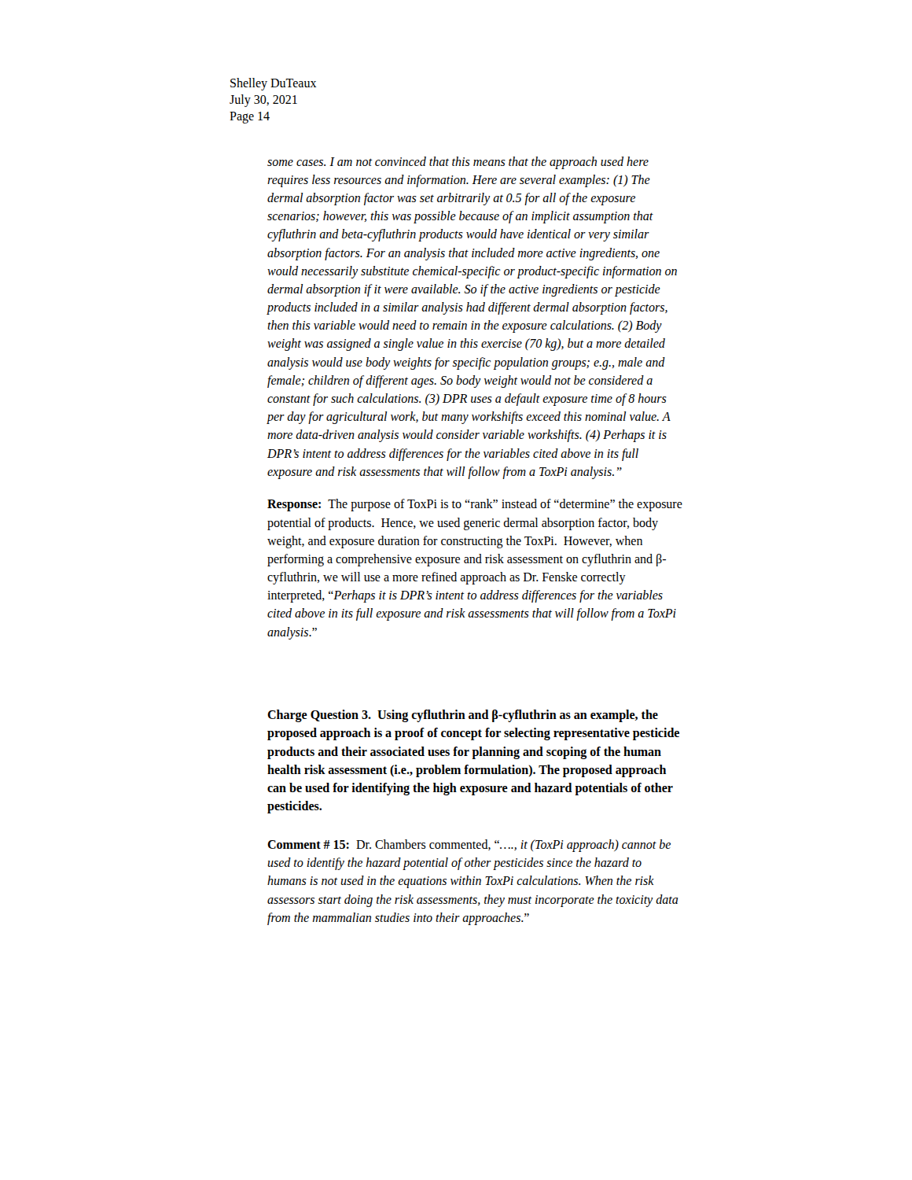Shelley DuTeaux
July 30, 2021
Page 14
some cases. I am not convinced that this means that the approach used here requires less resources and information. Here are several examples: (1) The dermal absorption factor was set arbitrarily at 0.5 for all of the exposure scenarios; however, this was possible because of an implicit assumption that cyfluthrin and beta-cyfluthrin products would have identical or very similar absorption factors. For an analysis that included more active ingredients, one would necessarily substitute chemical-specific or product-specific information on dermal absorption if it were available. So if the active ingredients or pesticide products included in a similar analysis had different dermal absorption factors, then this variable would need to remain in the exposure calculations. (2) Body weight was assigned a single value in this exercise (70 kg), but a more detailed analysis would use body weights for specific population groups; e.g., male and female; children of different ages. So body weight would not be considered a constant for such calculations. (3) DPR uses a default exposure time of 8 hours per day for agricultural work, but many workshifts exceed this nominal value. A more data-driven analysis would consider variable workshifts. (4) Perhaps it is DPR’s intent to address differences for the variables cited above in its full exposure and risk assessments that will follow from a ToxPi analysis.”
Response: The purpose of ToxPi is to “rank” instead of “determine” the exposure potential of products. Hence, we used generic dermal absorption factor, body weight, and exposure duration for constructing the ToxPi. However, when performing a comprehensive exposure and risk assessment on cyfluthrin and β-cyfluthrin, we will use a more refined approach as Dr. Fenske correctly interpreted, “Perhaps it is DPR’s intent to address differences for the variables cited above in its full exposure and risk assessments that will follow from a ToxPi analysis.”
Charge Question 3. Using cyfluthrin and β-cyfluthrin as an example, the proposed approach is a proof of concept for selecting representative pesticide products and their associated uses for planning and scoping of the human health risk assessment (i.e., problem formulation). The proposed approach can be used for identifying the high exposure and hazard potentials of other pesticides.
Comment # 15: Dr. Chambers commented, “…., it (ToxPi approach) cannot be used to identify the hazard potential of other pesticides since the hazard to humans is not used in the equations within ToxPi calculations. When the risk assessors start doing the risk assessments, they must incorporate the toxicity data from the mammalian studies into their approaches.”